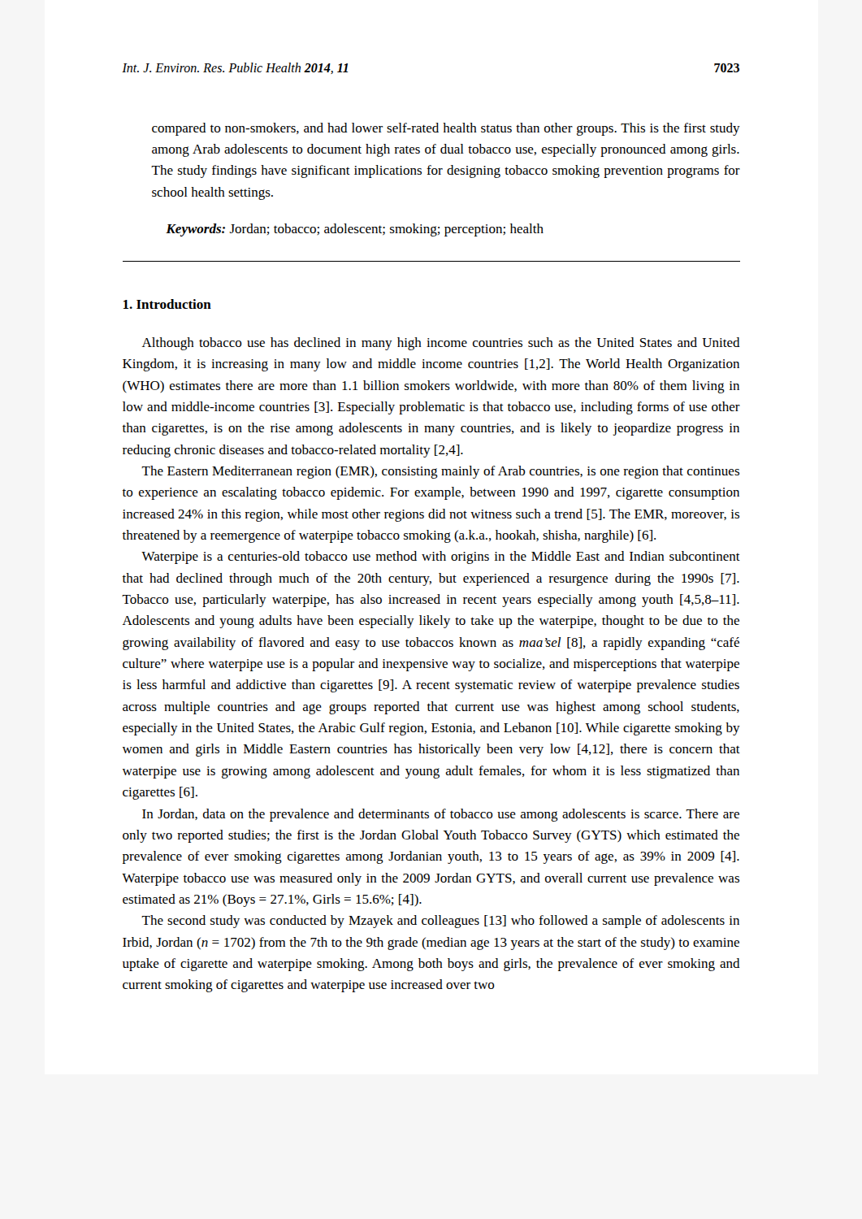Int. J. Environ. Res. Public Health 2014, 11 7023
compared to non-smokers, and had lower self-rated health status than other groups. This is the first study among Arab adolescents to document high rates of dual tobacco use, especially pronounced among girls. The study findings have significant implications for designing tobacco smoking prevention programs for school health settings.
Keywords: Jordan; tobacco; adolescent; smoking; perception; health
1. Introduction
Although tobacco use has declined in many high income countries such as the United States and United Kingdom, it is increasing in many low and middle income countries [1,2]. The World Health Organization (WHO) estimates there are more than 1.1 billion smokers worldwide, with more than 80% of them living in low and middle-income countries [3]. Especially problematic is that tobacco use, including forms of use other than cigarettes, is on the rise among adolescents in many countries, and is likely to jeopardize progress in reducing chronic diseases and tobacco-related mortality [2,4].
The Eastern Mediterranean region (EMR), consisting mainly of Arab countries, is one region that continues to experience an escalating tobacco epidemic. For example, between 1990 and 1997, cigarette consumption increased 24% in this region, while most other regions did not witness such a trend [5]. The EMR, moreover, is threatened by a reemergence of waterpipe tobacco smoking (a.k.a., hookah, shisha, narghile) [6].
Waterpipe is a centuries-old tobacco use method with origins in the Middle East and Indian subcontinent that had declined through much of the 20th century, but experienced a resurgence during the 1990s [7]. Tobacco use, particularly waterpipe, has also increased in recent years especially among youth [4,5,8–11]. Adolescents and young adults have been especially likely to take up the waterpipe, thought to be due to the growing availability of flavored and easy to use tobaccos known as maa’sel [8], a rapidly expanding “café culture” where waterpipe use is a popular and inexpensive way to socialize, and misperceptions that waterpipe is less harmful and addictive than cigarettes [9]. A recent systematic review of waterpipe prevalence studies across multiple countries and age groups reported that current use was highest among school students, especially in the United States, the Arabic Gulf region, Estonia, and Lebanon [10]. While cigarette smoking by women and girls in Middle Eastern countries has historically been very low [4,12], there is concern that waterpipe use is growing among adolescent and young adult females, for whom it is less stigmatized than cigarettes [6].
In Jordan, data on the prevalence and determinants of tobacco use among adolescents is scarce. There are only two reported studies; the first is the Jordan Global Youth Tobacco Survey (GYTS) which estimated the prevalence of ever smoking cigarettes among Jordanian youth, 13 to 15 years of age, as 39% in 2009 [4]. Waterpipe tobacco use was measured only in the 2009 Jordan GYTS, and overall current use prevalence was estimated as 21% (Boys = 27.1%, Girls = 15.6%; [4]).
The second study was conducted by Mzayek and colleagues [13] who followed a sample of adolescents in Irbid, Jordan (n = 1702) from the 7th to the 9th grade (median age 13 years at the start of the study) to examine uptake of cigarette and waterpipe smoking. Among both boys and girls, the prevalence of ever smoking and current smoking of cigarettes and waterpipe use increased over two